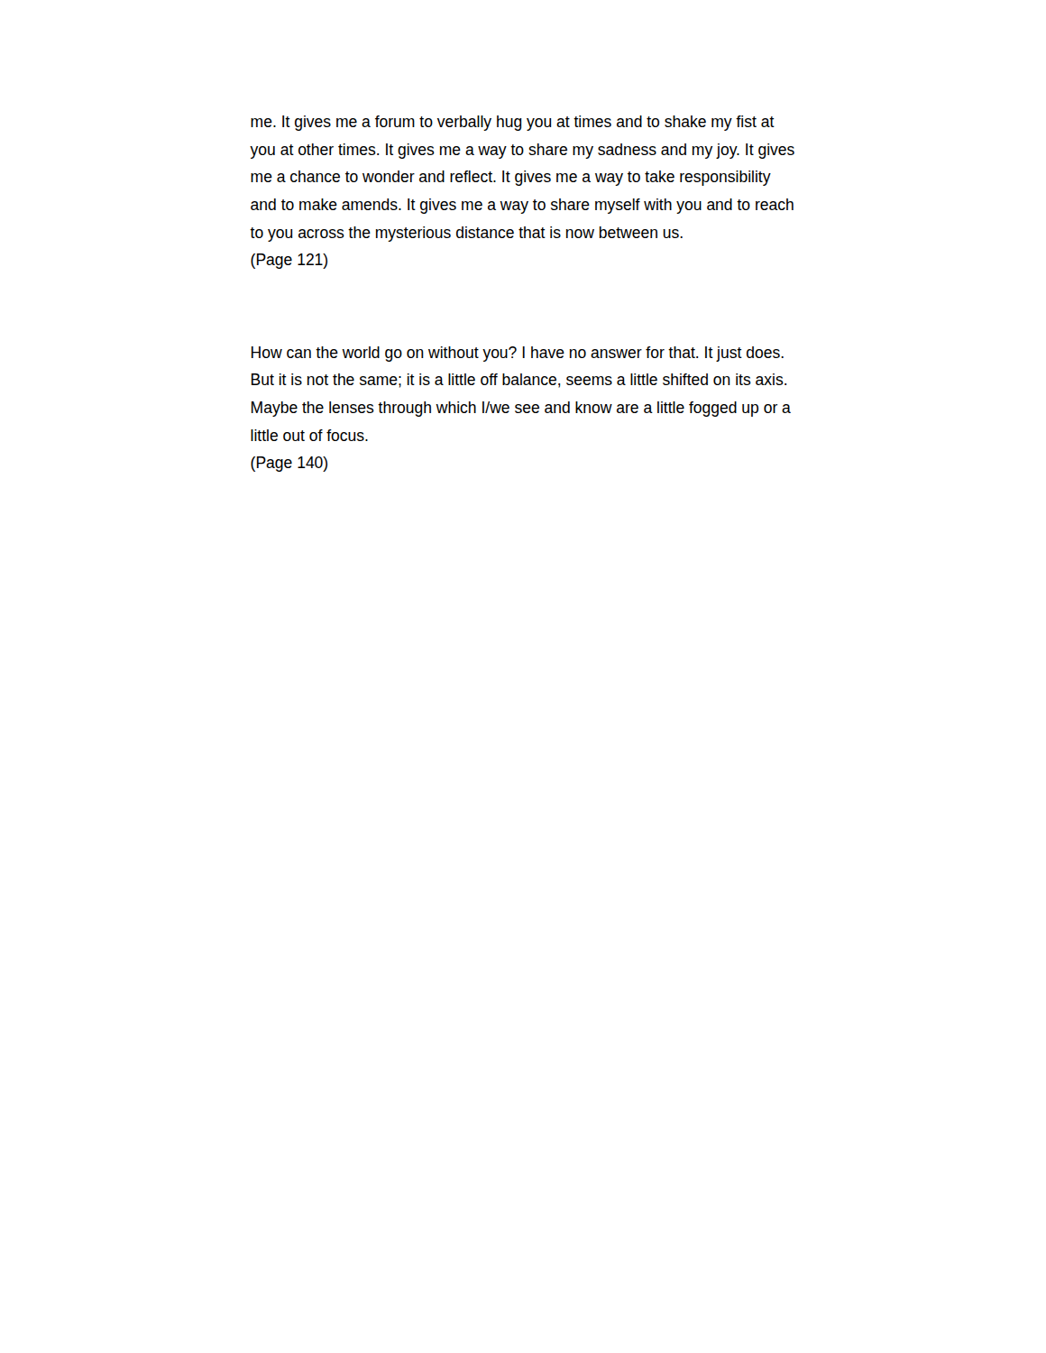me. It gives me a forum to verbally hug you at times and to shake my fist at you at other times. It gives me a way to share my sadness and my joy. It gives me a chance to wonder and reflect. It gives me a way to take responsibility and to make amends. It gives me a way to share myself with you and to reach to you across the mysterious distance that is now between us.
(Page 121)
How can the world go on without you? I have no answer for that. It just does. But it is not the same; it is a little off balance, seems a little shifted on its axis. Maybe the lenses through which I/we see and know are a little fogged up or a little out of focus.
(Page 140)